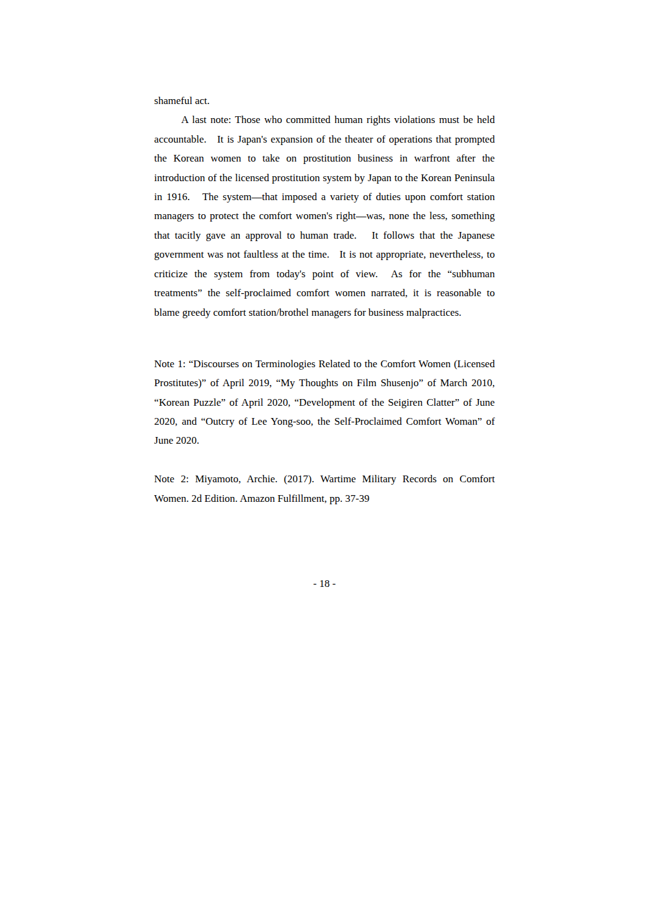shameful act.
A last note: Those who committed human rights violations must be held accountable. It is Japan's expansion of the theater of operations that prompted the Korean women to take on prostitution business in warfront after the introduction of the licensed prostitution system by Japan to the Korean Peninsula in 1916. The system—that imposed a variety of duties upon comfort station managers to protect the comfort women's right—was, none the less, something that tacitly gave an approval to human trade. It follows that the Japanese government was not faultless at the time. It is not appropriate, nevertheless, to criticize the system from today's point of view. As for the “subhuman treatments” the self-proclaimed comfort women narrated, it is reasonable to blame greedy comfort station/brothel managers for business malpractices.
Note 1: “Discourses on Terminologies Related to the Comfort Women (Licensed Prostitutes)” of April 2019, “My Thoughts on Film Shusenjo” of March 2010, “Korean Puzzle” of April 2020, “Development of the Seigiren Clatter” of June 2020, and “Outcry of Lee Yong-soo, the Self-Proclaimed Comfort Woman” of June 2020.
Note 2: Miyamoto, Archie. (2017). Wartime Military Records on Comfort Women. 2d Edition. Amazon Fulfillment, pp. 37-39
- 18 -